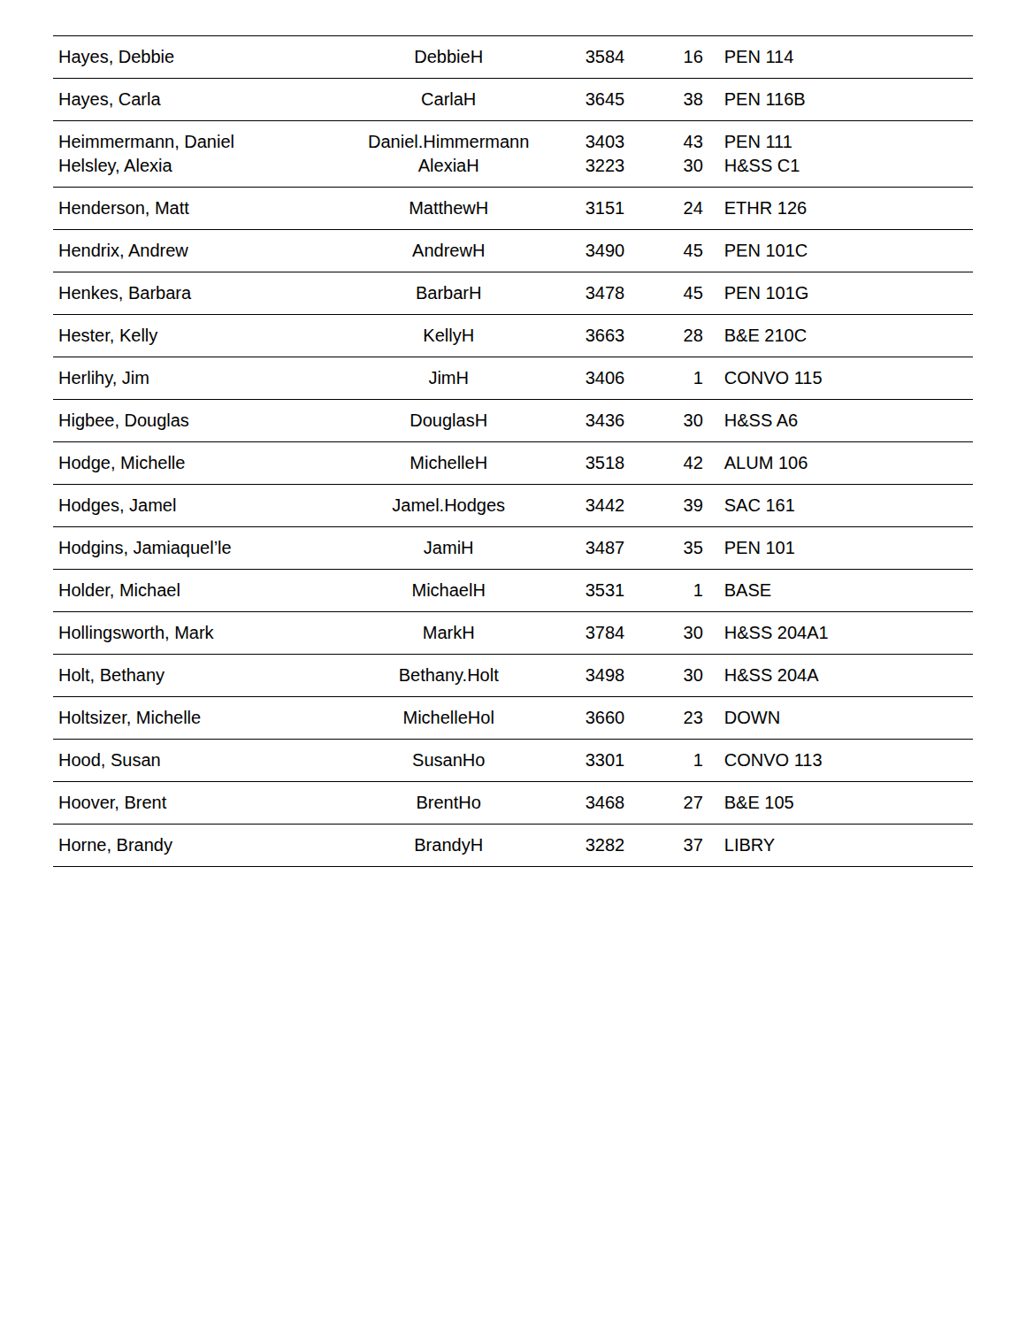| Hayes, Debbie | DebbieH | 3584 | 16 | PEN 114 |
| Hayes, Carla | CarlaH | 3645 | 38 | PEN 116B |
| Heimmermann, Daniel Helsley, Alexia | Daniel.Himmermann AlexiaH | 3403 3223 | 43 30 | PEN 111 H&SS C1 |
| Henderson, Matt | MatthewH | 3151 | 24 | ETHR 126 |
| Hendrix, Andrew | AndrewH | 3490 | 45 | PEN 101C |
| Henkes, Barbara | BarbarH | 3478 | 45 | PEN 101G |
| Hester, Kelly | KellyH | 3663 | 28 | B&E 210C |
| Herlihy, Jim | JimH | 3406 | 1 | CONVO 115 |
| Higbee, Douglas | DouglasH | 3436 | 30 | H&SS A6 |
| Hodge, Michelle | MichelleH | 3518 | 42 | ALUM 106 |
| Hodges, Jamel | Jamel.Hodges | 3442 | 39 | SAC 161 |
| Hodgins, Jamiaquel’le | JamiH | 3487 | 35 | PEN 101 |
| Holder, Michael | MichaelH | 3531 | 1 | BASE |
| Hollingsworth, Mark | MarkH | 3784 | 30 | H&SS 204A1 |
| Holt, Bethany | Bethany.Holt | 3498 | 30 | H&SS 204A |
| Holtsizer, Michelle | MichelleHol | 3660 | 23 | DOWN |
| Hood, Susan | SusanHo | 3301 | 1 | CONVO 113 |
| Hoover, Brent | BrentHo | 3468 | 27 | B&E 105 |
| Horne, Brandy | BrandyH | 3282 | 37 | LIBRY |